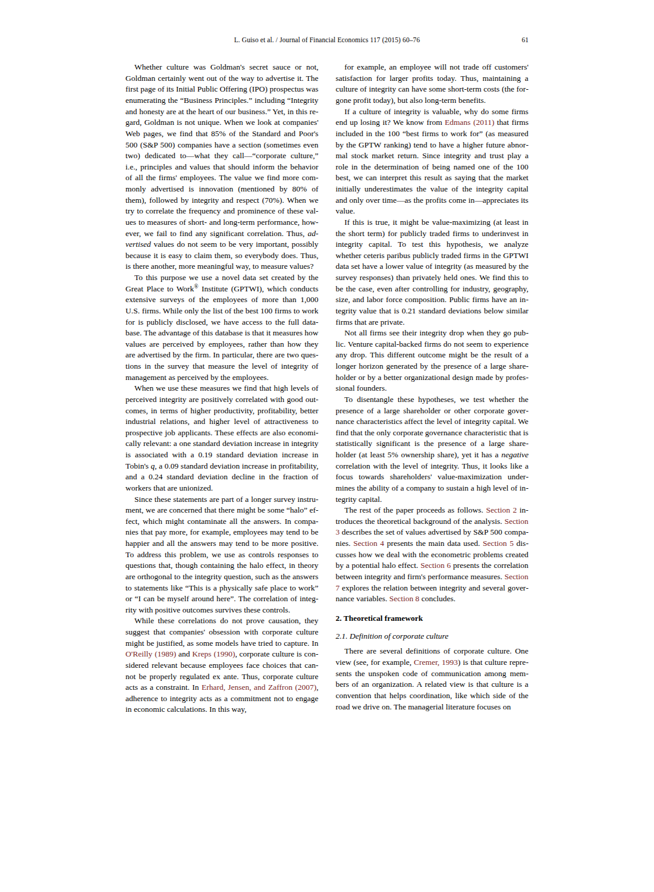L. Guiso et al. / Journal of Financial Economics 117 (2015) 60–76 61
Whether culture was Goldman's secret sauce or not, Goldman certainly went out of the way to advertise it. The first page of its Initial Public Offering (IPO) prospectus was enumerating the “Business Principles.” including “Integrity and honesty are at the heart of our business.” Yet, in this regard, Goldman is not unique. When we look at companies' Web pages, we find that 85% of the Standard and Poor's 500 (S&P 500) companies have a section (sometimes even two) dedicated to—what they call—“corporate culture,” i.e., principles and values that should inform the behavior of all the firms' employees. The value we find more commonly advertised is innovation (mentioned by 80% of them), followed by integrity and respect (70%). When we try to correlate the frequency and prominence of these values to measures of short- and long-term performance, however, we fail to find any significant correlation. Thus, advertised values do not seem to be very important, possibly because it is easy to claim them, so everybody does. Thus, is there another, more meaningful way, to measure values?
To this purpose we use a novel data set created by the Great Place to Work® Institute (GPTWI), which conducts extensive surveys of the employees of more than 1,000 U.S. firms. While only the list of the best 100 firms to work for is publicly disclosed, we have access to the full database. The advantage of this database is that it measures how values are perceived by employees, rather than how they are advertised by the firm. In particular, there are two questions in the survey that measure the level of integrity of management as perceived by the employees.
When we use these measures we find that high levels of perceived integrity are positively correlated with good outcomes, in terms of higher productivity, profitability, better industrial relations, and higher level of attractiveness to prospective job applicants. These effects are also economically relevant: a one standard deviation increase in integrity is associated with a 0.19 standard deviation increase in Tobin's q, a 0.09 standard deviation increase in profitability, and a 0.24 standard deviation decline in the fraction of workers that are unionized.
Since these statements are part of a longer survey instrument, we are concerned that there might be some “halo” effect, which might contaminate all the answers. In companies that pay more, for example, employees may tend to be happier and all the answers may tend to be more positive. To address this problem, we use as controls responses to questions that, though containing the halo effect, in theory are orthogonal to the integrity question, such as the answers to statements like “This is a physically safe place to work” or “I can be myself around here”. The correlation of integrity with positive outcomes survives these controls.
While these correlations do not prove causation, they suggest that companies' obsession with corporate culture might be justified, as some models have tried to capture. In O'Reilly (1989) and Kreps (1990), corporate culture is considered relevant because employees face choices that cannot be properly regulated ex ante. Thus, corporate culture acts as a constraint. In Erhard, Jensen, and Zaffron (2007), adherence to integrity acts as a commitment not to engage in economic calculations. In this way,
for example, an employee will not trade off customers' satisfaction for larger profits today. Thus, maintaining a culture of integrity can have some short-term costs (the forgone profit today), but also long-term benefits.
If a culture of integrity is valuable, why do some firms end up losing it? We know from Edmans (2011) that firms included in the 100 “best firms to work for” (as measured by the GPTW ranking) tend to have a higher future abnormal stock market return. Since integrity and trust play a role in the determination of being named one of the 100 best, we can interpret this result as saying that the market initially underestimates the value of the integrity capital and only over time—as the profits come in—appreciates its value.
If this is true, it might be value-maximizing (at least in the short term) for publicly traded firms to underinvest in integrity capital. To test this hypothesis, we analyze whether ceteris paribus publicly traded firms in the GPTWI data set have a lower value of integrity (as measured by the survey responses) than privately held ones. We find this to be the case, even after controlling for industry, geography, size, and labor force composition. Public firms have an integrity value that is 0.21 standard deviations below similar firms that are private.
Not all firms see their integrity drop when they go public. Venture capital-backed firms do not seem to experience any drop. This different outcome might be the result of a longer horizon generated by the presence of a large shareholder or by a better organizational design made by professional founders.
To disentangle these hypotheses, we test whether the presence of a large shareholder or other corporate governance characteristics affect the level of integrity capital. We find that the only corporate governance characteristic that is statistically significant is the presence of a large shareholder (at least 5% ownership share), yet it has a negative correlation with the level of integrity. Thus, it looks like a focus towards shareholders' value-maximization undermines the ability of a company to sustain a high level of integrity capital.
The rest of the paper proceeds as follows. Section 2 introduces the theoretical background of the analysis. Section 3 describes the set of values advertised by S&P 500 companies. Section 4 presents the main data used. Section 5 discusses how we deal with the econometric problems created by a potential halo effect. Section 6 presents the correlation between integrity and firm's performance measures. Section 7 explores the relation between integrity and several governance variables. Section 8 concludes.
2. Theoretical framework
2.1. Definition of corporate culture
There are several definitions of corporate culture. One view (see, for example, Cremer, 1993) is that culture represents the unspoken code of communication among members of an organization. A related view is that culture is a convention that helps coordination, like which side of the road we drive on. The managerial literature focuses on